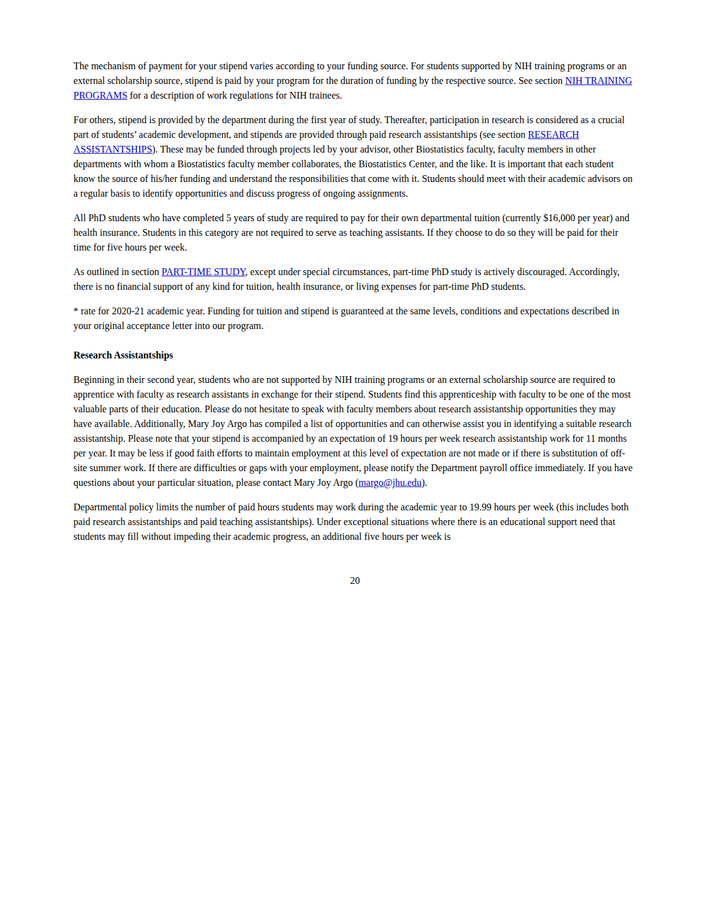The mechanism of payment for your stipend varies according to your funding source. For students supported by NIH training programs or an external scholarship source, stipend is paid by your program for the duration of funding by the respective source. See section NIH TRAINING PROGRAMS for a description of work regulations for NIH trainees.
For others, stipend is provided by the department during the first year of study. Thereafter, participation in research is considered as a crucial part of students’ academic development, and stipends are provided through paid research assistantships (see section RESEARCH ASSISTANTSHIPS). These may be funded through projects led by your advisor, other Biostatistics faculty, faculty members in other departments with whom a Biostatistics faculty member collaborates, the Biostatistics Center, and the like. It is important that each student know the source of his/her funding and understand the responsibilities that come with it. Students should meet with their academic advisors on a regular basis to identify opportunities and discuss progress of ongoing assignments.
All PhD students who have completed 5 years of study are required to pay for their own departmental tuition (currently $16,000 per year) and health insurance. Students in this category are not required to serve as teaching assistants. If they choose to do so they will be paid for their time for five hours per week.
As outlined in section PART-TIME STUDY, except under special circumstances, part-time PhD study is actively discouraged. Accordingly, there is no financial support of any kind for tuition, health insurance, or living expenses for part-time PhD students.
* rate for 2020-21 academic year. Funding for tuition and stipend is guaranteed at the same levels, conditions and expectations described in your original acceptance letter into our program.
Research Assistantships
Beginning in their second year, students who are not supported by NIH training programs or an external scholarship source are required to apprentice with faculty as research assistants in exchange for their stipend. Students find this apprenticeship with faculty to be one of the most valuable parts of their education. Please do not hesitate to speak with faculty members about research assistantship opportunities they may have available. Additionally, Mary Joy Argo has compiled a list of opportunities and can otherwise assist you in identifying a suitable research assistantship. Please note that your stipend is accompanied by an expectation of 19 hours per week research assistantship work for 11 months per year. It may be less if good faith efforts to maintain employment at this level of expectation are not made or if there is substitution of off-site summer work. If there are difficulties or gaps with your employment, please notify the Department payroll office immediately. If you have questions about your particular situation, please contact Mary Joy Argo (margo@jhu.edu).
Departmental policy limits the number of paid hours students may work during the academic year to 19.99 hours per week (this includes both paid research assistantships and paid teaching assistantships). Under exceptional situations where there is an educational support need that students may fill without impeding their academic progress, an additional five hours per week is
20